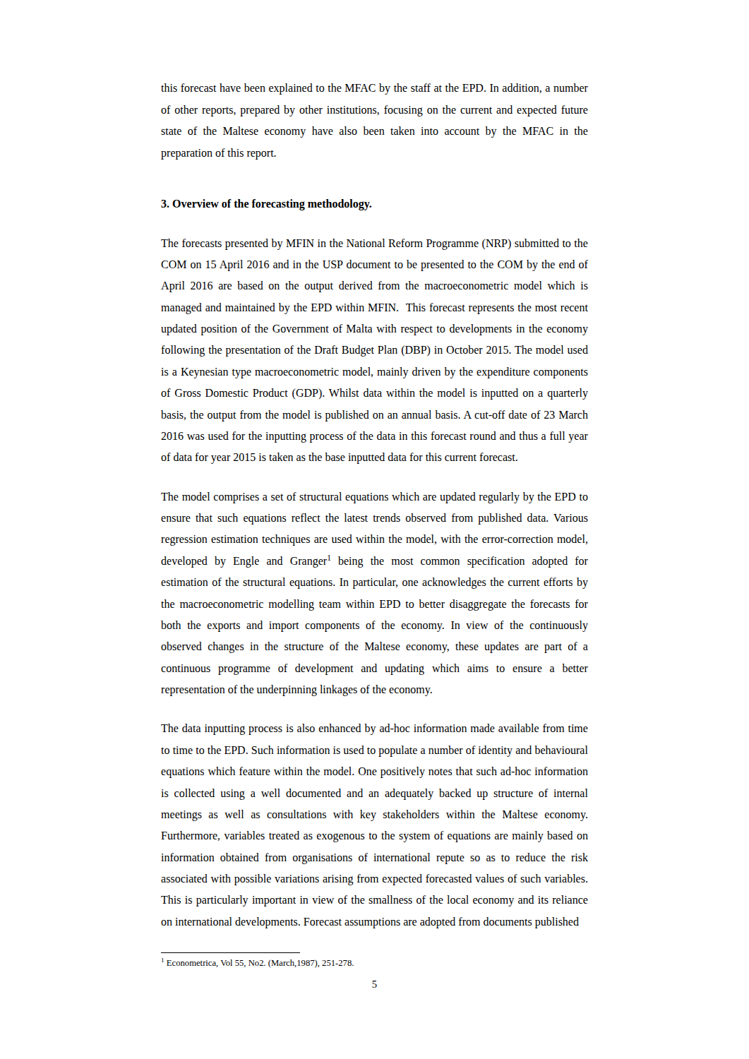this forecast have been explained to the MFAC by the staff at the EPD. In addition, a number of other reports, prepared by other institutions, focusing on the current and expected future state of the Maltese economy have also been taken into account by the MFAC in the preparation of this report.
3. Overview of the forecasting methodology.
The forecasts presented by MFIN in the National Reform Programme (NRP) submitted to the COM on 15 April 2016 and in the USP document to be presented to the COM by the end of April 2016 are based on the output derived from the macroeconometric model which is managed and maintained by the EPD within MFIN. This forecast represents the most recent updated position of the Government of Malta with respect to developments in the economy following the presentation of the Draft Budget Plan (DBP) in October 2015. The model used is a Keynesian type macroeconometric model, mainly driven by the expenditure components of Gross Domestic Product (GDP). Whilst data within the model is inputted on a quarterly basis, the output from the model is published on an annual basis. A cut-off date of 23 March 2016 was used for the inputting process of the data in this forecast round and thus a full year of data for year 2015 is taken as the base inputted data for this current forecast.
The model comprises a set of structural equations which are updated regularly by the EPD to ensure that such equations reflect the latest trends observed from published data. Various regression estimation techniques are used within the model, with the error-correction model, developed by Engle and Granger1 being the most common specification adopted for estimation of the structural equations. In particular, one acknowledges the current efforts by the macroeconometric modelling team within EPD to better disaggregate the forecasts for both the exports and import components of the economy. In view of the continuously observed changes in the structure of the Maltese economy, these updates are part of a continuous programme of development and updating which aims to ensure a better representation of the underpinning linkages of the economy.
The data inputting process is also enhanced by ad-hoc information made available from time to time to the EPD. Such information is used to populate a number of identity and behavioural equations which feature within the model. One positively notes that such ad-hoc information is collected using a well documented and an adequately backed up structure of internal meetings as well as consultations with key stakeholders within the Maltese economy. Furthermore, variables treated as exogenous to the system of equations are mainly based on information obtained from organisations of international repute so as to reduce the risk associated with possible variations arising from expected forecasted values of such variables. This is particularly important in view of the smallness of the local economy and its reliance on international developments. Forecast assumptions are adopted from documents published
1 Econometrica, Vol 55, No2. (March,1987), 251-278.
5